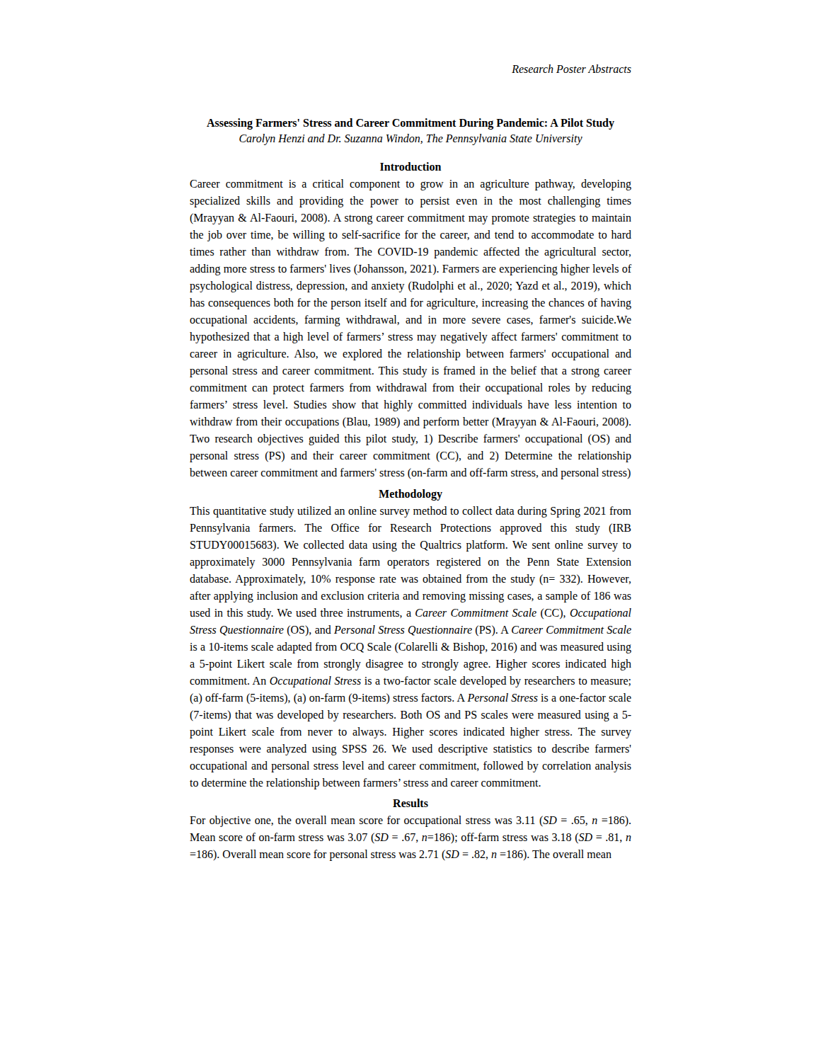Research Poster Abstracts
Assessing Farmers' Stress and Career Commitment During Pandemic: A Pilot Study
Carolyn Henzi and Dr. Suzanna Windon, The Pennsylvania State University
Introduction
Career commitment is a critical component to grow in an agriculture pathway, developing specialized skills and providing the power to persist even in the most challenging times (Mrayyan & Al-Faouri, 2008). A strong career commitment may promote strategies to maintain the job over time, be willing to self-sacrifice for the career, and tend to accommodate to hard times rather than withdraw from. The COVID-19 pandemic affected the agricultural sector, adding more stress to farmers' lives (Johansson, 2021). Farmers are experiencing higher levels of psychological distress, depression, and anxiety (Rudolphi et al., 2020; Yazd et al., 2019), which has consequences both for the person itself and for agriculture, increasing the chances of having occupational accidents, farming withdrawal, and in more severe cases, farmer's suicide.We hypothesized that a high level of farmers’ stress may negatively affect farmers' commitment to career in agriculture. Also, we explored the relationship between farmers' occupational and personal stress and career commitment. This study is framed in the belief that a strong career commitment can protect farmers from withdrawal from their occupational roles by reducing farmers’ stress level. Studies show that highly committed individuals have less intention to withdraw from their occupations (Blau, 1989) and perform better (Mrayyan & Al-Faouri, 2008). Two research objectives guided this pilot study, 1) Describe farmers' occupational (OS) and personal stress (PS) and their career commitment (CC), and 2) Determine the relationship between career commitment and farmers' stress (on-farm and off-farm stress, and personal stress)
Methodology
This quantitative study utilized an online survey method to collect data during Spring 2021 from Pennsylvania farmers. The Office for Research Protections approved this study (IRB STUDY00015683). We collected data using the Qualtrics platform. We sent online survey to approximately 3000 Pennsylvania farm operators registered on the Penn State Extension database. Approximately, 10% response rate was obtained from the study (n= 332). However, after applying inclusion and exclusion criteria and removing missing cases, a sample of 186 was used in this study. We used three instruments, a Career Commitment Scale (CC), Occupational Stress Questionnaire (OS), and Personal Stress Questionnaire (PS). A Career Commitment Scale is a 10-items scale adapted from OCQ Scale (Colarelli & Bishop, 2016) and was measured using a 5-point Likert scale from strongly disagree to strongly agree. Higher scores indicated high commitment. An Occupational Stress is a two-factor scale developed by researchers to measure; (a) off-farm (5-items), (a) on-farm (9-items) stress factors. A Personal Stress is a one-factor scale (7-items) that was developed by researchers. Both OS and PS scales were measured using a 5-point Likert scale from never to always. Higher scores indicated higher stress. The survey responses were analyzed using SPSS 26. We used descriptive statistics to describe farmers' occupational and personal stress level and career commitment, followed by correlation analysis to determine the relationship between farmers’ stress and career commitment.
Results
For objective one, the overall mean score for occupational stress was 3.11 (SD = .65, n =186). Mean score of on-farm stress was 3.07 (SD = .67, n=186); off-farm stress was 3.18 (SD = .81, n =186). Overall mean score for personal stress was 2.71 (SD = .82, n =186). The overall mean